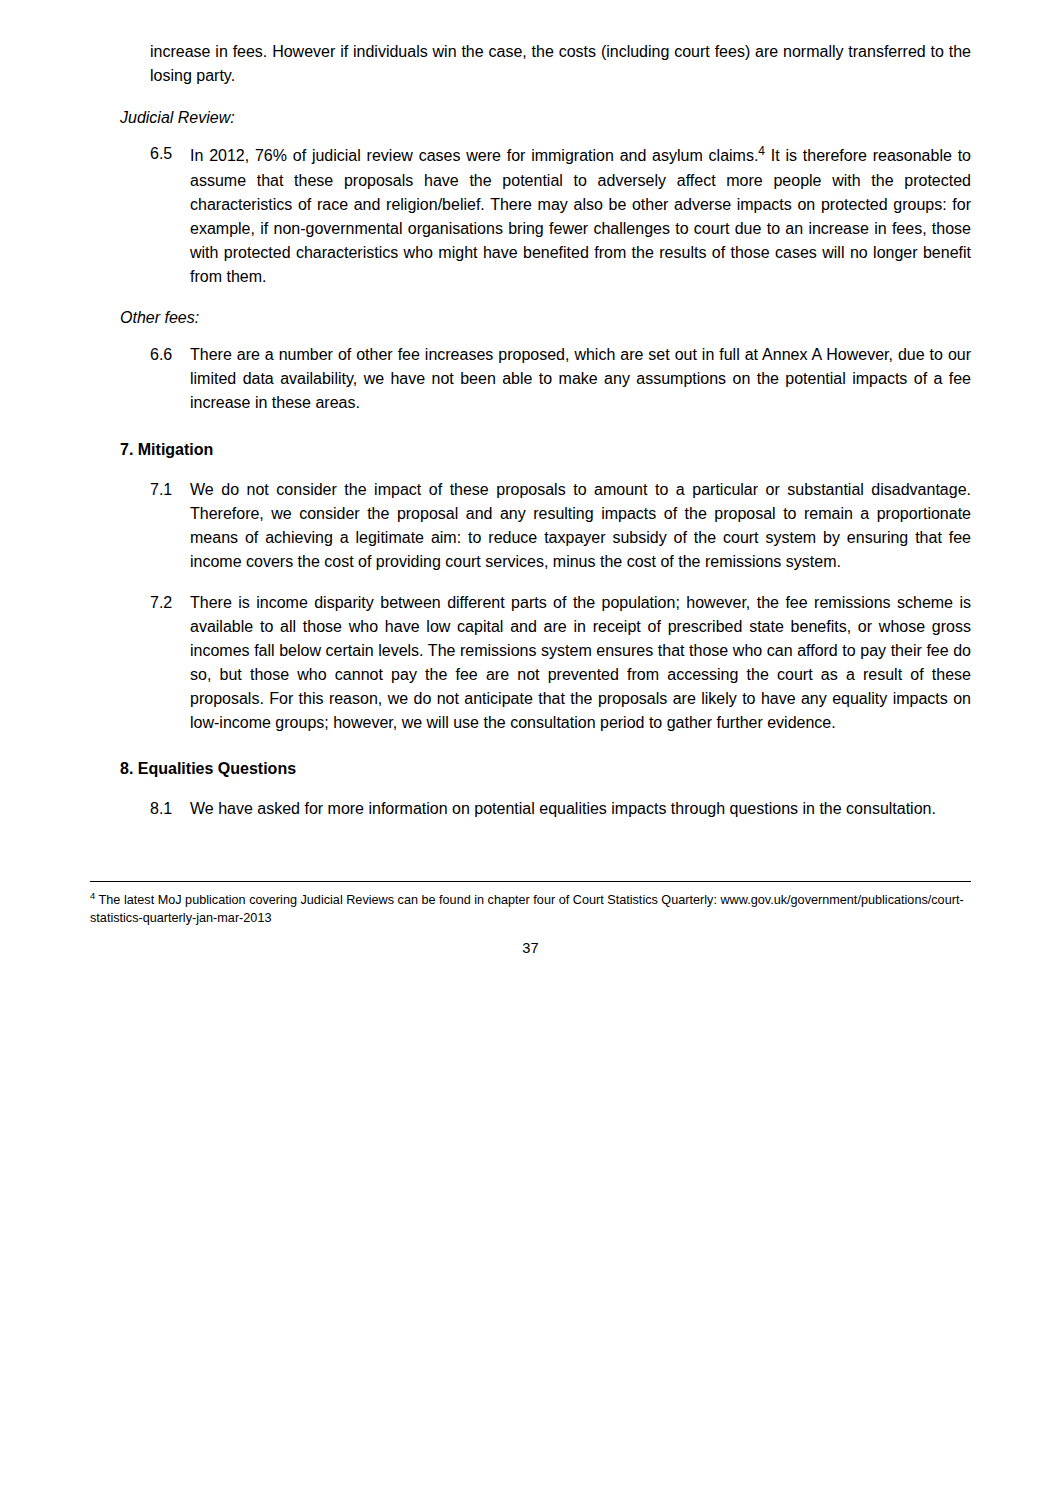increase in fees. However if individuals win the case, the costs (including court fees) are normally transferred to the losing party.
Judicial Review:
6.5
In 2012, 76% of judicial review cases were for immigration and asylum claims.4 It is therefore reasonable to assume that these proposals have the potential to adversely affect more people with the protected characteristics of race and religion/belief. There may also be other adverse impacts on protected groups: for example, if non-governmental organisations bring fewer challenges to court due to an increase in fees, those with protected characteristics who might have benefited from the results of those cases will no longer benefit from them.
Other fees:
6.6
There are a number of other fee increases proposed, which are set out in full at Annex A However, due to our limited data availability, we have not been able to make any assumptions on the potential impacts of a fee increase in these areas.
7. Mitigation
7.1
We do not consider the impact of these proposals to amount to a particular or substantial disadvantage. Therefore, we consider the proposal and any resulting impacts of the proposal to remain a proportionate means of achieving a legitimate aim: to reduce taxpayer subsidy of the court system by ensuring that fee income covers the cost of providing court services, minus the cost of the remissions system.
7.2
There is income disparity between different parts of the population; however, the fee remissions scheme is available to all those who have low capital and are in receipt of prescribed state benefits, or whose gross incomes fall below certain levels. The remissions system ensures that those who can afford to pay their fee do so, but those who cannot pay the fee are not prevented from accessing the court as a result of these proposals. For this reason, we do not anticipate that the proposals are likely to have any equality impacts on low-income groups; however, we will use the consultation period to gather further evidence.
8. Equalities Questions
8.1
We have asked for more information on potential equalities impacts through questions in the consultation.
4 The latest MoJ publication covering Judicial Reviews can be found in chapter four of Court Statistics Quarterly: www.gov.uk/government/publications/court-statistics-quarterly-jan-mar-2013
37